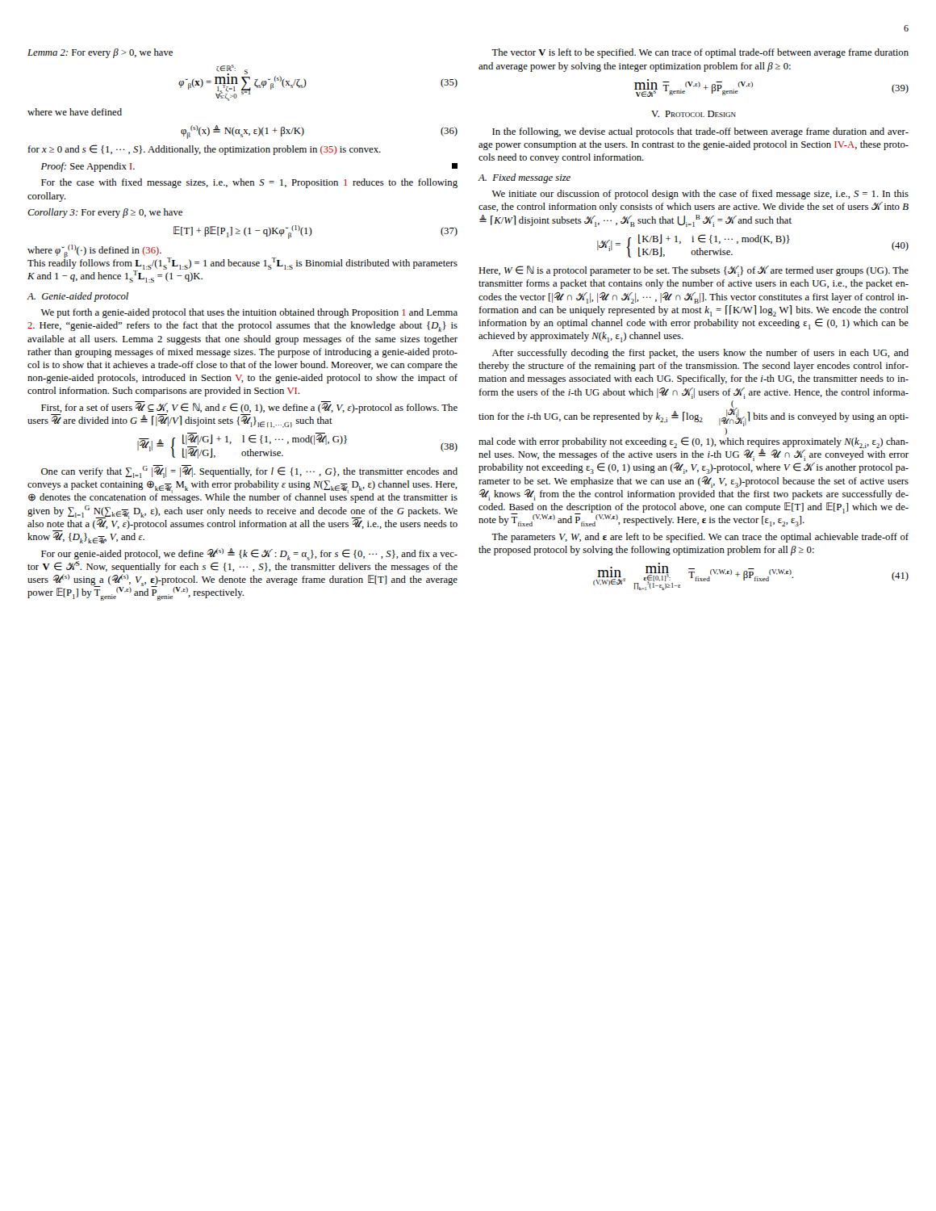6
Lemma 2: For every β > 0, we have
φ˘β(x) = ζ∈ℝS: min 1STζ=1
∀s:ζs>0 S∑s=1 ζsφ˘β(s)(xs/ζs) (35)
where we have defined
φβ(s)(x) ≜ N(αsx, ε)(1 + βx/K) (36)
for x ≥ 0 and s ∈ {1, ··· , S}. Additionally, the optimization problem in (35) is convex.
Proof: See Appendix I.
For the case with fixed message sizes, i.e., when S = 1, Proposition 1 reduces to the following corollary.
Corollary 3: For every β ≥ 0, we have
𝔼[T] + β𝔼[P1] ≥ (1 − q)Kφ˘β(1)(1) (37)
where φ˘β(1)(·) is defined in (36).
This readily follows from L1:S/(1STL1:S) = 1 and because 1STL1:S is Binomial distributed with parameters K and 1 − q, and hence 1STL1:S = (1 − q)K.
A. Genie-aided protocol
We put forth a genie-aided protocol that uses the intuition obtained through Proposition 1 and Lemma 2. Here, “genie-aided” refers to the fact that the protocol assumes that the knowledge about {Dk} is available at all users. Lemma 2 suggests that one should group messages of the same sizes together rather than grouping messages of mixed message sizes. The purpose of introducing a genie-aided protocol is to show that it achieves a trade-off close to that of the lower bound. Moreover, we can compare the non-genie-aided protocols, introduced in Section V, to the genie-aided protocol to show the impact of control information. Such comparisons are provided in Section VI.
First, for a set of users 𝒰 ⊆ 𝒦, V ∈ ℕ, and ε ∈ (0, 1), we define a (𝒰, V, ε)-protocol as follows. The users 𝒰 are divided into G ≜ ⌈|𝒰|/V⌉ disjoint sets {𝒰l}l∈{1,···,G} such that
|𝒰l| ≜ { ⌊|𝒰|/G⌋ + 1, l ∈ {1, ··· , mod(|𝒰|, G)} ⌊|𝒰|/G⌋, otherwise. (38)
One can verify that ∑l=1G |𝒰l| = |𝒰|. Sequentially, for l ∈ {1, ··· , G}, the transmitter encodes and conveys a packet containing ⊕k∈𝒰l Mk with error probability ε using N(∑k∈𝒰l Dk, ε) channel uses. Here, ⊕ denotes the concatenation of messages. While the number of channel uses spend at the transmitter is given by ∑l=1G N(∑k∈𝒰l Dk, ε), each user only needs to receive and decode one of the G packets. We also note that a (𝒰, V, ε)-protocol assumes control information at all the users 𝒰, i.e., the users needs to know 𝒰, {Dk}k∈𝒰, V, and ε.
For our genie-aided protocol, we define 𝒰(s) ≜ {k ∈ 𝒦 : Dk = αs}, for s ∈ {0, ··· , S}, and fix a vector V ∈ 𝒦S. Now, sequentially for each s ∈ {1, ··· , S}, the transmitter delivers the messages of the users 𝒰(s) using a (𝒰(s), Vs, ε)-protocol. We denote the average frame duration 𝔼[T] and the average power 𝔼[P1] by Tgenie(V,ε) and Pgenie(V,ε), respectively.
The vector V is left to be specified. We can trace of optimal trade-off between average frame duration and average power by solving the integer optimization problem for all β ≥ 0:
min V∈𝒦S Tgenie(V,ε) + βPgenie(V,ε) (39)
V. Protocol Design
In the following, we devise actual protocols that trade-off between average frame duration and average power consumption at the users. In contrast to the genie-aided protocol in Section IV-A, these protocols need to convey control information.
A. Fixed message size
We initiate our discussion of protocol design with the case of fixed message size, i.e., S = 1. In this case, the control information only consists of which users are active. We divide the set of users 𝒦 into B ≜ ⌈K/W⌉ disjoint subsets 𝒦1, ··· , 𝒦B such that ⋃i=1B 𝒦i = 𝒦 and such that
|𝒦i| = { ⌊K/B⌋ + 1, i ∈ {1, ··· , mod(K, B)} ⌊K/B⌋, otherwise. (40)
Here, W ∈ ℕ is a protocol parameter to be set. The subsets {𝒦i} of 𝒦 are termed user groups (UG). The transmitter forms a packet that contains only the number of active users in each UG, i.e., the packet encodes the vector [|𝒰 ∩ 𝒦1|, |𝒰 ∩ 𝒦2|, ··· , |𝒰 ∩ 𝒦B|]. This vector constitutes a first layer of control information and can be uniquely represented by at most k1 = ⌈⌈K/W⌉ log2 W⌉ bits. We encode the control information by an optimal channel code with error probability not exceeding ε1 ∈ (0, 1) which can be achieved by approximately N(k1, ε1) channel uses.
After successfully decoding the first packet, the users know the number of users in each UG, and thereby the structure of the remaining part of the transmission. The second layer encodes control information and messages associated with each UG. Specifically, for the i-th UG, the transmitter needs to inform the users of the i-th UG about which |𝒰 ∩ 𝒦i| users of 𝒦i are active. Hence, the control information for the i-th UG, can be represented by k2,i ≜ ⌈log2 (|𝒦i||𝒰∩𝒦i|)⌉ bits and is conveyed by using an optimal code with error probability not exceeding ε2 ∈ (0, 1), which requires approximately N(k2,i, ε2) channel uses. Now, the messages of the active users in the i-th UG 𝒰i ≜ 𝒰 ∩ 𝒦i are conveyed with error probability not exceeding ε3 ∈ (0, 1) using an (𝒰i, V, ε3)-protocol, where V ∈ 𝒦 is another protocol parameter to be set. We emphasize that we can use an (𝒰i, V, ε3)-protocol because the set of active users 𝒰i knows 𝒰i from the the control information provided that the first two packets are successfully decoded. Based on the description of the protocol above, one can compute 𝔼[T] and 𝔼[P1] which we denote by Tfixed(V,W,ε) and Pfixed(V,W,ε), respectively. Here, ε is the vector [ε1, ε2, ε3].
The parameters V, W, and ε are left to be specified. We can trace the optimal achievable trade-off of the proposed protocol by solving the following optimization problem for all β ≥ 0:
min(V,W)∈𝒦2 min ε∈[0,1]3:
∏k=13(1−εk)≥1−ε Tfixed(V,W,ε) + βPfixed(V,W,ε). (41)